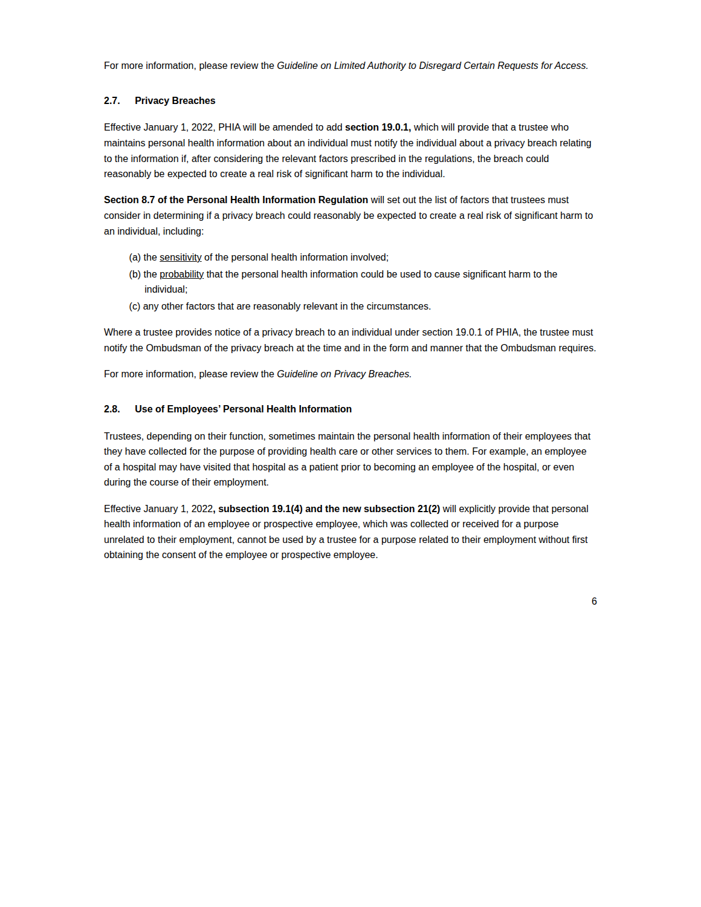For more information, please review the Guideline on Limited Authority to Disregard Certain Requests for Access.
2.7. Privacy Breaches
Effective January 1, 2022, PHIA will be amended to add section 19.0.1, which will provide that a trustee who maintains personal health information about an individual must notify the individual about a privacy breach relating to the information if, after considering the relevant factors prescribed in the regulations, the breach could reasonably be expected to create a real risk of significant harm to the individual.
Section 8.7 of the Personal Health Information Regulation will set out the list of factors that trustees must consider in determining if a privacy breach could reasonably be expected to create a real risk of significant harm to an individual, including:
(a) the sensitivity of the personal health information involved;
(b) the probability that the personal health information could be used to cause significant harm to the individual;
(c) any other factors that are reasonably relevant in the circumstances.
Where a trustee provides notice of a privacy breach to an individual under section 19.0.1 of PHIA, the trustee must notify the Ombudsman of the privacy breach at the time and in the form and manner that the Ombudsman requires.
For more information, please review the Guideline on Privacy Breaches.
2.8. Use of Employees’ Personal Health Information
Trustees, depending on their function, sometimes maintain the personal health information of their employees that they have collected for the purpose of providing health care or other services to them. For example, an employee of a hospital may have visited that hospital as a patient prior to becoming an employee of the hospital, or even during the course of their employment.
Effective January 1, 2022, subsection 19.1(4) and the new subsection 21(2) will explicitly provide that personal health information of an employee or prospective employee, which was collected or received for a purpose unrelated to their employment, cannot be used by a trustee for a purpose related to their employment without first obtaining the consent of the employee or prospective employee.
6